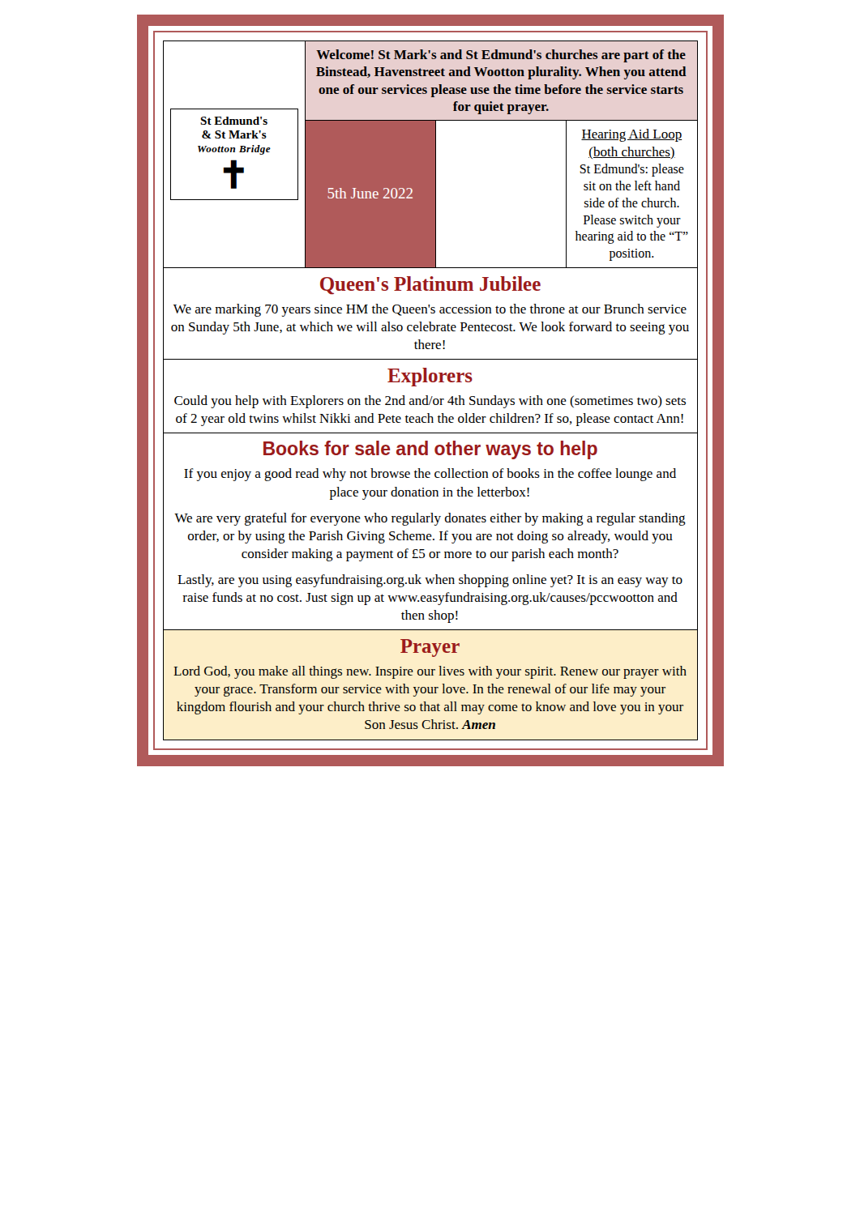| St Edmund's & St Mark's Wootton Bridge ✝ | Welcome! St Mark's and St Edmund's churches are part of the Binstead, Havenstreet and Wootton plurality. When you attend one of our services please use the time before the service starts for quiet prayer. |
| 5th June 2022 | | Hearing Aid Loop (both churches) St Edmund's: please sit on the left hand side of the church. Please switch your hearing aid to the “T” position. |
| Queen's Platinum Jubilee We are marking 70 years since HM the Queen's accession to the throne at our Brunch service on Sunday 5th June, at which we will also celebrate Pentecost. We look forward to seeing you there! |
| Explorers Could you help with Explorers on the 2nd and/or 4th Sundays with one (sometimes two) sets of 2 year old twins whilst Nikki and Pete teach the older children? If so, please contact Ann! |
| Books for sale and other ways to help If you enjoy a good read why not browse the collection of books in the coffee lounge and place your donation in the letterbox! We are very grateful for everyone who regularly donates either by making a regular standing order, or by using the Parish Giving Scheme. If you are not doing so already, would you consider making a payment of £5 or more to our parish each month? Lastly, are you using easyfundraising.org.uk when shopping online yet? It is an easy way to raise funds at no cost. Just sign up at www.easyfundraising.org.uk/causes/pccwootton and then shop! |
| Prayer Lord God, you make all things new. Inspire our lives with your spirit. Renew our prayer with your grace. Transform our service with your love. In the renewal of our life may your kingdom flourish and your church thrive so that all may come to know and love you in your Son Jesus Christ. Amen |